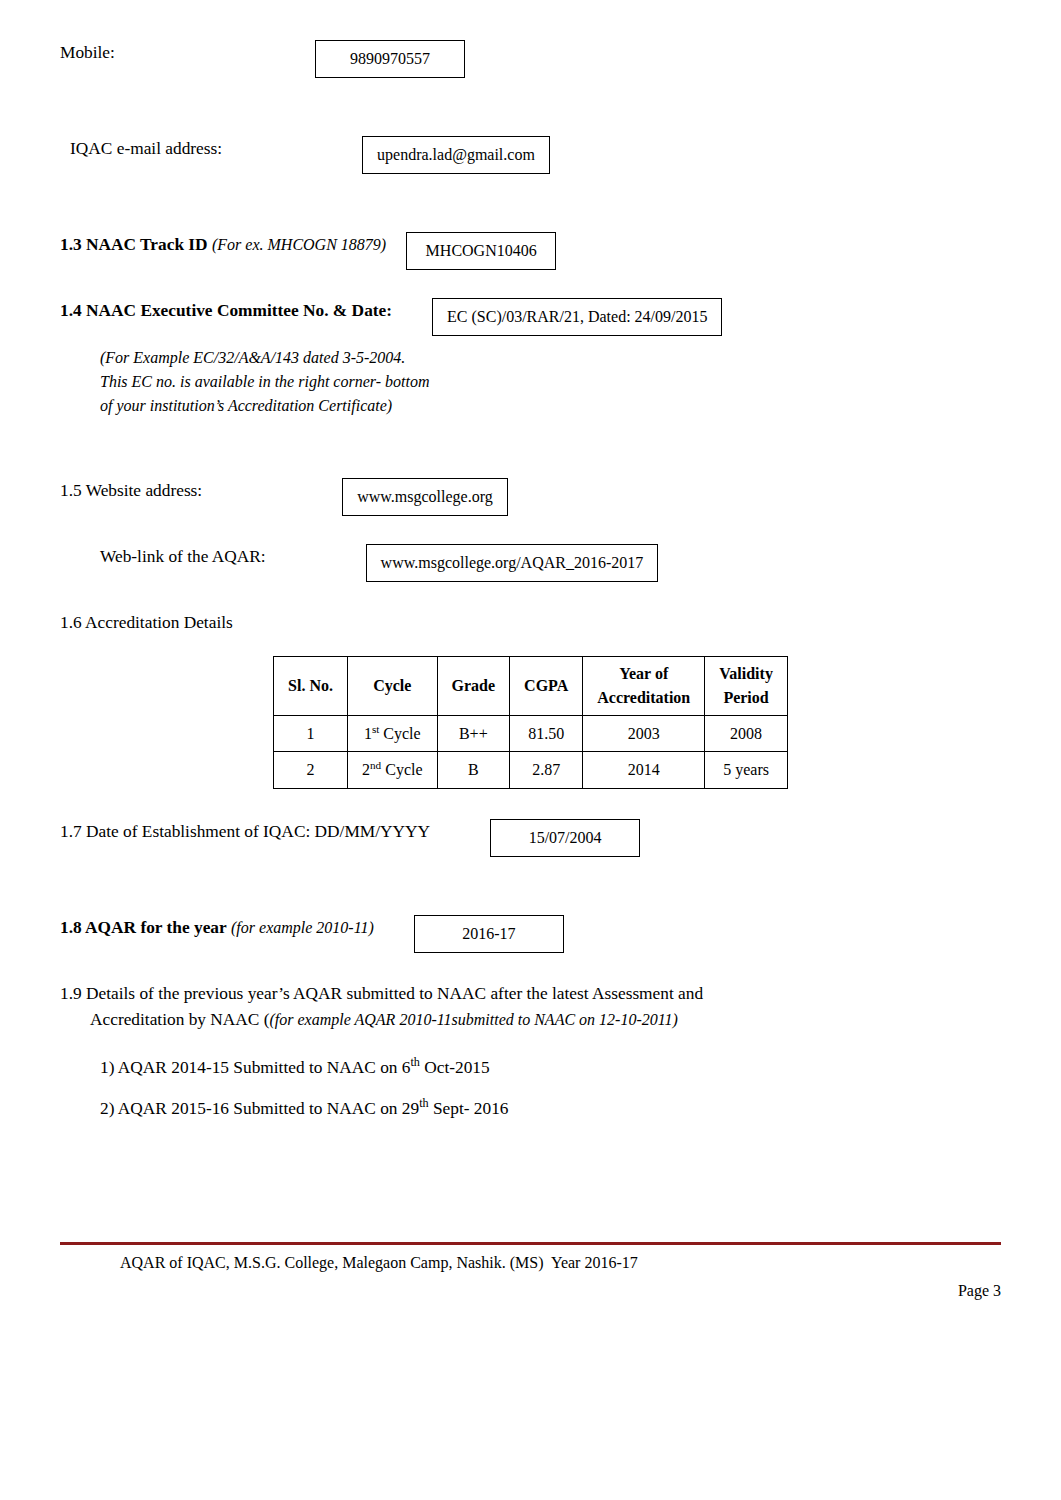Mobile:
9890970557
IQAC e-mail address:
upendra.lad@gmail.com
1.3 NAAC Track ID (For ex. MHCOGN 18879)
MHCOGN10406
1.4 NAAC Executive Committee No. & Date:
EC (SC)/03/RAR/21, Dated: 24/09/2015
(For Example EC/32/A&A/143 dated 3-5-2004.
This EC no. is available in the right corner- bottom
of your institution’s Accreditation Certificate)
1.5 Website address:
www.msgcollege.org
Web-link of the AQAR:
www.msgcollege.org/AQAR_2016-2017
1.6 Accreditation Details
| Sl. No. | Cycle | Grade | CGPA | Year of Accreditation | Validity Period |
| --- | --- | --- | --- | --- | --- |
| 1 | 1 st Cycle | B++ | 81.50 | 2003 | 2008 |
| 2 | 2 nd Cycle | B | 2.87 | 2014 | 5 years |
1.7 Date of Establishment of IQAC: DD/MM/YYYY
15/07/2004
1.8 AQAR for the year (for example 2010-11)
2016-17
1.9 Details of the previous year’s AQAR submitted to NAAC after the latest Assessment and
Accreditation by NAAC ((for example AQAR 2010-11submitted to NAAC on 12-10-2011)
1) AQAR 2014-15 Submitted to NAAC on 6th Oct-2015
2) AQAR 2015-16 Submitted to NAAC on 29th Sept- 2016
AQAR of IQAC, M.S.G. College, Malegaon Camp, Nashik. (MS) Year 2016-17
Page 3